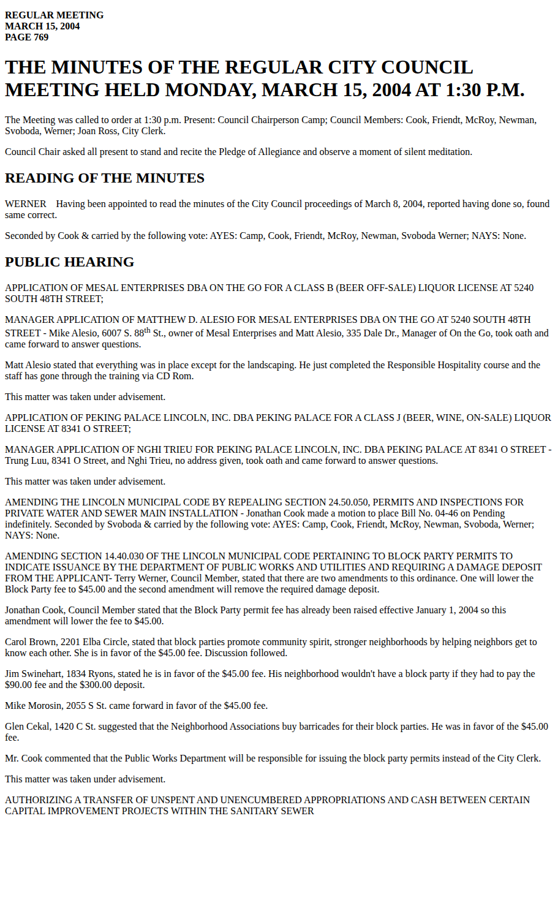REGULAR MEETING
MARCH 15, 2004
PAGE 769
THE MINUTES OF THE REGULAR CITY COUNCIL MEETING HELD MONDAY, MARCH 15, 2004 AT 1:30 P.M.
The Meeting was called to order at 1:30 p.m. Present: Council Chairperson Camp; Council Members: Cook, Friendt, McRoy, Newman, Svoboda, Werner; Joan Ross, City Clerk.
Council Chair asked all present to stand and recite the Pledge of Allegiance and observe a moment of silent meditation.
READING OF THE MINUTES
WERNER Having been appointed to read the minutes of the City Council proceedings of March 8, 2004, reported having done so, found same correct.
Seconded by Cook & carried by the following vote: AYES: Camp, Cook, Friendt, McRoy, Newman, Svoboda Werner; NAYS: None.
PUBLIC HEARING
APPLICATION OF MESAL ENTERPRISES DBA ON THE GO FOR A CLASS B (BEER OFF-SALE) LIQUOR LICENSE AT 5240 SOUTH 48TH STREET;
MANAGER APPLICATION OF MATTHEW D. ALESIO FOR MESAL ENTERPRISES DBA ON THE GO AT 5240 SOUTH 48TH STREET - Mike Alesio, 6007 S. 88th St., owner of Mesal Enterprises and Matt Alesio, 335 Dale Dr., Manager of On the Go, took oath and came forward to answer questions.
Matt Alesio stated that everything was in place except for the landscaping. He just completed the Responsible Hospitality course and the staff has gone through the training via CD Rom.
This matter was taken under advisement.
APPLICATION OF PEKING PALACE LINCOLN, INC. DBA PEKING PALACE FOR A CLASS J (BEER, WINE, ON-SALE) LIQUOR LICENSE AT 8341 O STREET;
MANAGER APPLICATION OF NGHI TRIEU FOR PEKING PALACE LINCOLN, INC. DBA PEKING PALACE AT 8341 O STREET - Trung Luu, 8341 O Street, and Nghi Trieu, no address given, took oath and came forward to answer questions.
This matter was taken under advisement.
AMENDING THE LINCOLN MUNICIPAL CODE BY REPEALING SECTION 24.50.050, PERMITS AND INSPECTIONS FOR PRIVATE WATER AND SEWER MAIN INSTALLATION - Jonathan Cook made a motion to place Bill No. 04-46 on Pending indefinitely. Seconded by Svoboda & carried by the following vote: AYES: Camp, Cook, Friendt, McRoy, Newman, Svoboda, Werner; NAYS: None.
AMENDING SECTION 14.40.030 OF THE LINCOLN MUNICIPAL CODE PERTAINING TO BLOCK PARTY PERMITS TO INDICATE ISSUANCE BY THE DEPARTMENT OF PUBLIC WORKS AND UTILITIES AND REQUIRING A DAMAGE DEPOSIT FROM THE APPLICANT- Terry Werner, Council Member, stated that there are two amendments to this ordinance. One will lower the Block Party fee to $45.00 and the second amendment will remove the required damage deposit.
Jonathan Cook, Council Member stated that the Block Party permit fee has already been raised effective January 1, 2004 so this amendment will lower the fee to $45.00.
Carol Brown, 2201 Elba Circle, stated that block parties promote community spirit, stronger neighborhoods by helping neighbors get to know each other. She is in favor of the $45.00 fee. Discussion followed.
Jim Swinehart, 1834 Ryons, stated he is in favor of the $45.00 fee. His neighborhood wouldn't have a block party if they had to pay the $90.00 fee and the $300.00 deposit.
Mike Morosin, 2055 S St. came forward in favor of the $45.00 fee.
Glen Cekal, 1420 C St. suggested that the Neighborhood Associations buy barricades for their block parties. He was in favor of the $45.00 fee.
Mr. Cook commented that the Public Works Department will be responsible for issuing the block party permits instead of the City Clerk.
This matter was taken under advisement.
AUTHORIZING A TRANSFER OF UNSPENT AND UNENCUMBERED APPROPRIATIONS AND CASH BETWEEN CERTAIN CAPITAL IMPROVEMENT PROJECTS WITHIN THE SANITARY SEWER